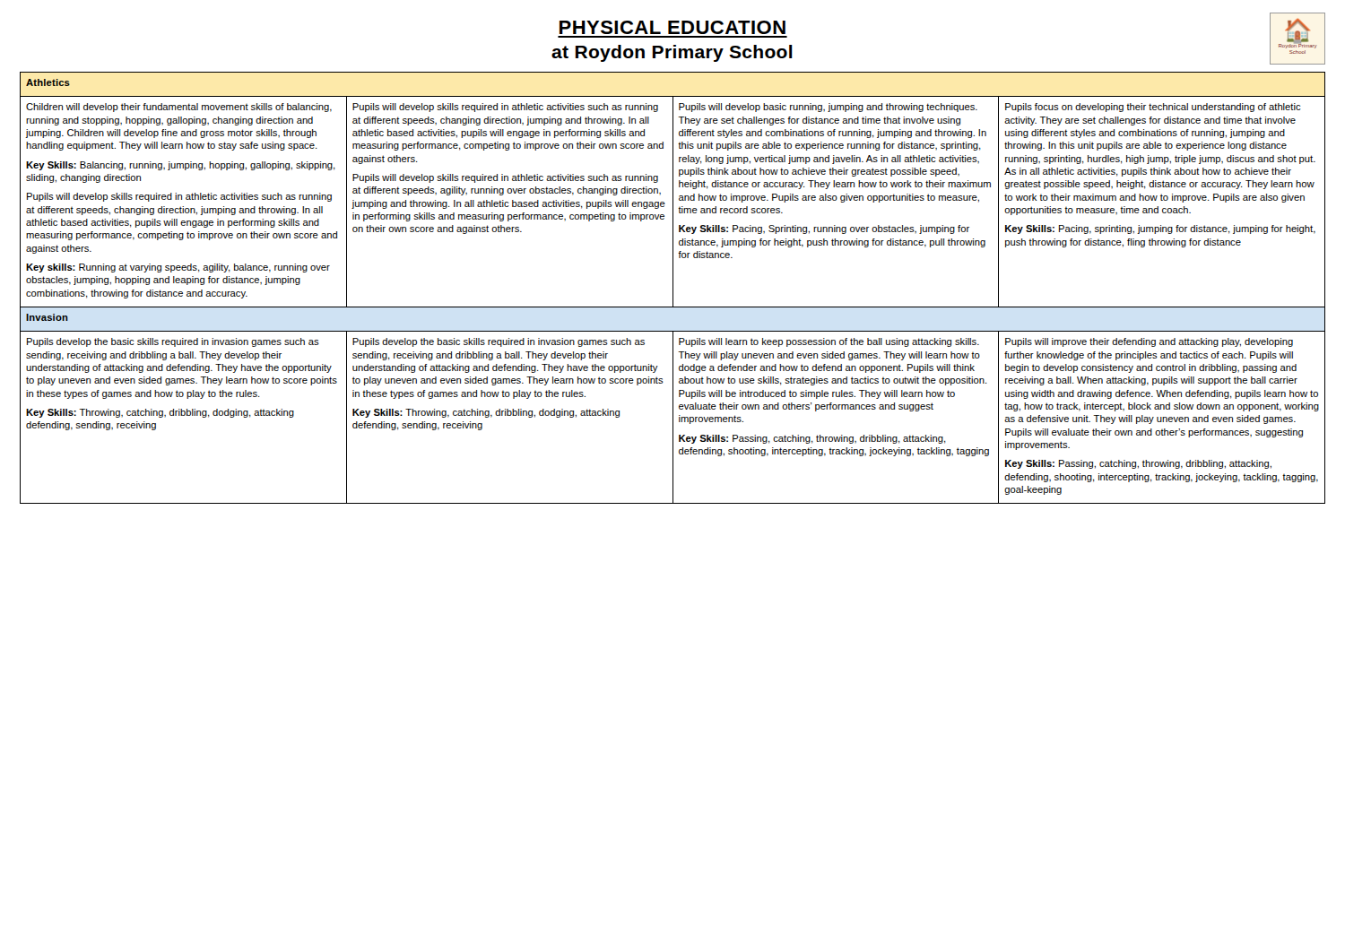PHYSICAL EDUCATION
at Roydon Primary School
🏠 Roydon Primary School
| Athletics |
| --- |
| Children will develop their fundamental movement skills of balancing, running and stopping, hopping, galloping, changing direction and jumping. Children will develop fine and gross motor skills, through handling equipment. They will learn how to stay safe using space. Key Skills: Balancing, running, jumping, hopping, galloping, skipping, sliding, changing direction Pupils will develop skills required in athletic activities such as running at different speeds, changing direction, jumping and throwing. In all athletic based activities, pupils will engage in performing skills and measuring performance, competing to improve on their own score and against others. Key skills: Running at varying speeds, agility, balance, running over obstacles, jumping, hopping and leaping for distance, jumping combinations, throwing for distance and accuracy. | Pupils will develop skills required in athletic activities such as running at different speeds, changing direction, jumping and throwing. In all athletic based activities, pupils will engage in performing skills and measuring performance, competing to improve on their own score and against others. Pupils will develop skills required in athletic activities such as running at different speeds, agility, running over obstacles, changing direction, jumping and throwing. In all athletic based activities, pupils will engage in performing skills and measuring performance, competing to improve on their own score and against others. | Pupils will develop basic running, jumping and throwing techniques. They are set challenges for distance and time that involve using different styles and combinations of running, jumping and throwing. In this unit pupils are able to experience running for distance, sprinting, relay, long jump, vertical jump and javelin. As in all athletic activities, pupils think about how to achieve their greatest possible speed, height, distance or accuracy. They learn how to work to their maximum and how to improve. Pupils are also given opportunities to measure, time and record scores. Key Skills: Pacing, Sprinting, running over obstacles, jumping for distance, jumping for height, push throwing for distance, pull throwing for distance. | Pupils focus on developing their technical understanding of athletic activity. They are set challenges for distance and time that involve using different styles and combinations of running, jumping and throwing. In this unit pupils are able to experience long distance running, sprinting, hurdles, high jump, triple jump, discus and shot put. As in all athletic activities, pupils think about how to achieve their greatest possible speed, height, distance or accuracy. They learn how to work to their maximum and how to improve. Pupils are also given opportunities to measure, time and coach. Key Skills: Pacing, sprinting, jumping for distance, jumping for height, push throwing for distance, fling throwing for distance |
| Invasion |
| Pupils develop the basic skills required in invasion games such as sending, receiving and dribbling a ball. They develop their understanding of attacking and defending. They have the opportunity to play uneven and even sided games. They learn how to score points in these types of games and how to play to the rules. Key Skills: Throwing, catching, dribbling, dodging, attacking defending, sending, receiving | Pupils develop the basic skills required in invasion games such as sending, receiving and dribbling a ball. They develop their understanding of attacking and defending. They have the opportunity to play uneven and even sided games. They learn how to score points in these types of games and how to play to the rules. Key Skills: Throwing, catching, dribbling, dodging, attacking defending, sending, receiving | Pupils will learn to keep possession of the ball using attacking skills. They will play uneven and even sided games. They will learn how to dodge a defender and how to defend an opponent. Pupils will think about how to use skills, strategies and tactics to outwit the opposition. Pupils will be introduced to simple rules. They will learn how to evaluate their own and others’ performances and suggest improvements. Key Skills: Passing, catching, throwing, dribbling, attacking, defending, shooting, intercepting, tracking, jockeying, tackling, tagging | Pupils will improve their defending and attacking play, developing further knowledge of the principles and tactics of each. Pupils will begin to develop consistency and control in dribbling, passing and receiving a ball. When attacking, pupils will support the ball carrier using width and drawing defence. When defending, pupils learn how to tag, how to track, intercept, block and slow down an opponent, working as a defensive unit. They will play uneven and even sided games. Pupils will evaluate their own and other’s performances, suggesting improvements. Key Skills: Passing, catching, throwing, dribbling, attacking, defending, shooting, intercepting, tracking, jockeying, tackling, tagging, goal-keeping |